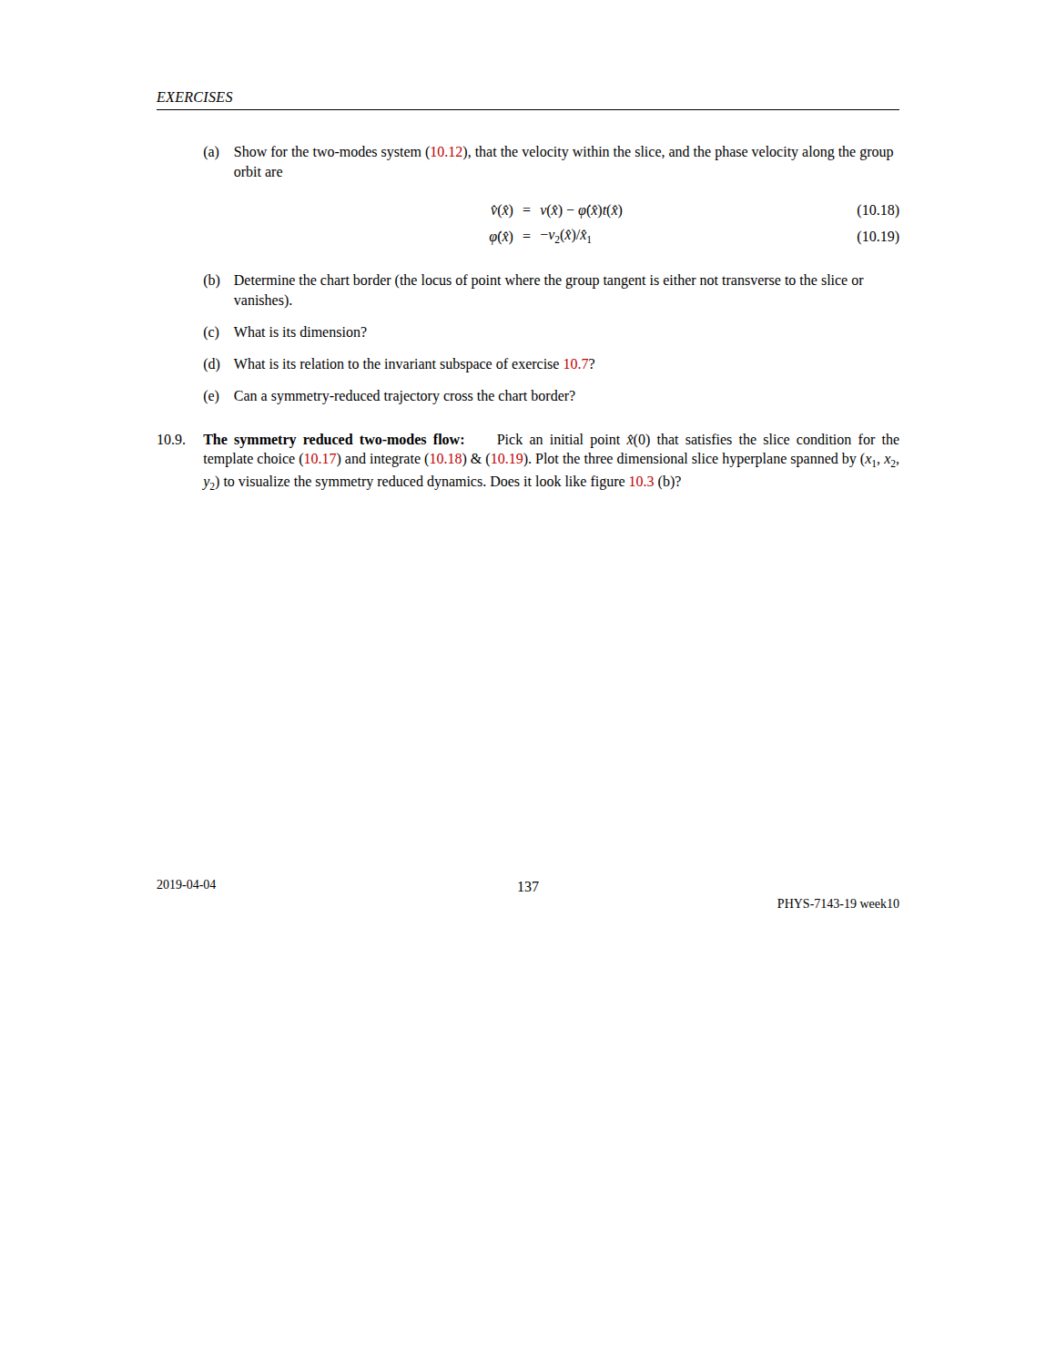EXERCISES
(a) Show for the two-modes system (10.12), that the velocity within the slice, and the phase velocity along the group orbit are
| v̂ ( x̂ ) | = | v ( x̂ ) − φ̇ ( x̂ ) t ( x̂ ) | (10.18) |
| φ̇ ( x̂ ) | = | − v 2 ( x̂ )/ x̂ 1 | (10.19) |
(b) Determine the chart border (the locus of point where the group tangent is either not transverse to the slice or vanishes).
(c) What is its dimension?
(d) What is its relation to the invariant subspace of exercise 10.7?
(e) Can a symmetry-reduced trajectory cross the chart border?
10.9.
The symmetry reduced two-modes flow: Pick an initial point x̂(0) that satisfies the slice condition for the template choice (10.17) and integrate (10.18) & (10.19). Plot the three dimensional slice hyperplane spanned by (x1, x2, y2) to visualize the symmetry reduced dynamics. Does it look like figure 10.3 (b)?
2019-04-04
137
PHYS-7143-19 week10